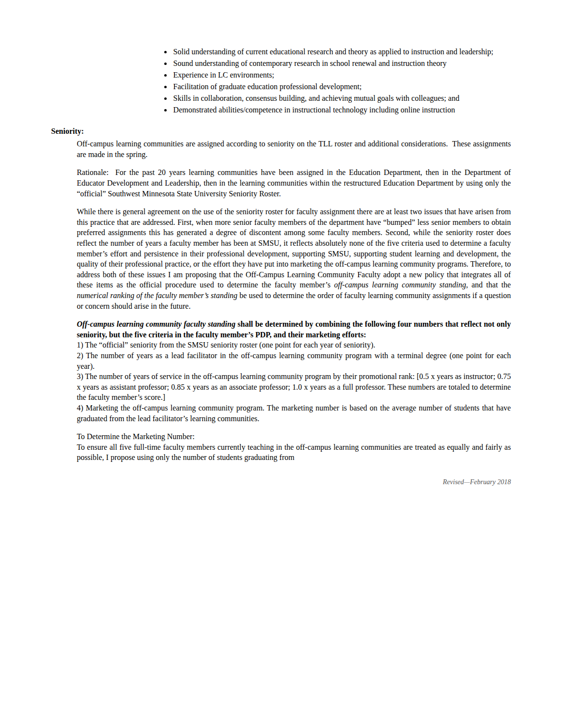Solid understanding of current educational research and theory as applied to instruction and leadership;
Sound understanding of contemporary research in school renewal and instruction theory
Experience in LC environments;
Facilitation of graduate education professional development;
Skills in collaboration, consensus building, and achieving mutual goals with colleagues; and
Demonstrated abilities/competence in instructional technology including online instruction
Seniority:
Off-campus learning communities are assigned according to seniority on the TLL roster and additional considerations. These assignments are made in the spring.
Rationale: For the past 20 years learning communities have been assigned in the Education Department, then in the Department of Educator Development and Leadership, then in the learning communities within the restructured Education Department by using only the “official” Southwest Minnesota State University Seniority Roster.
While there is general agreement on the use of the seniority roster for faculty assignment there are at least two issues that have arisen from this practice that are addressed. First, when more senior faculty members of the department have “bumped” less senior members to obtain preferred assignments this has generated a degree of discontent among some faculty members. Second, while the seniority roster does reflect the number of years a faculty member has been at SMSU, it reflects absolutely none of the five criteria used to determine a faculty member’s effort and persistence in their professional development, supporting SMSU, supporting student learning and development, the quality of their professional practice, or the effort they have put into marketing the off-campus learning community programs. Therefore, to address both of these issues I am proposing that the Off-Campus Learning Community Faculty adopt a new policy that integrates all of these items as the official procedure used to determine the faculty member’s off-campus learning community standing, and that the numerical ranking of the faculty member’s standing be used to determine the order of faculty learning community assignments if a question or concern should arise in the future.
Off-campus learning community faculty standing shall be determined by combining the following four numbers that reflect not only seniority, but the five criteria in the faculty member’s PDP, and their marketing efforts:
1) The “official” seniority from the SMSU seniority roster (one point for each year of seniority).
2) The number of years as a lead facilitator in the off-campus learning community program with a terminal degree (one point for each year).
3) The number of years of service in the off-campus learning community program by their promotional rank: [0.5 x years as instructor; 0.75 x years as assistant professor; 0.85 x years as an associate professor; 1.0 x years as a full professor. These numbers are totaled to determine the faculty member’s score.]
4) Marketing the off-campus learning community program. The marketing number is based on the average number of students that have graduated from the lead facilitator’s learning communities.
To Determine the Marketing Number:
To ensure all five full-time faculty members currently teaching in the off-campus learning communities are treated as equally and fairly as possible, I propose using only the number of students graduating from
Revised—February 2018